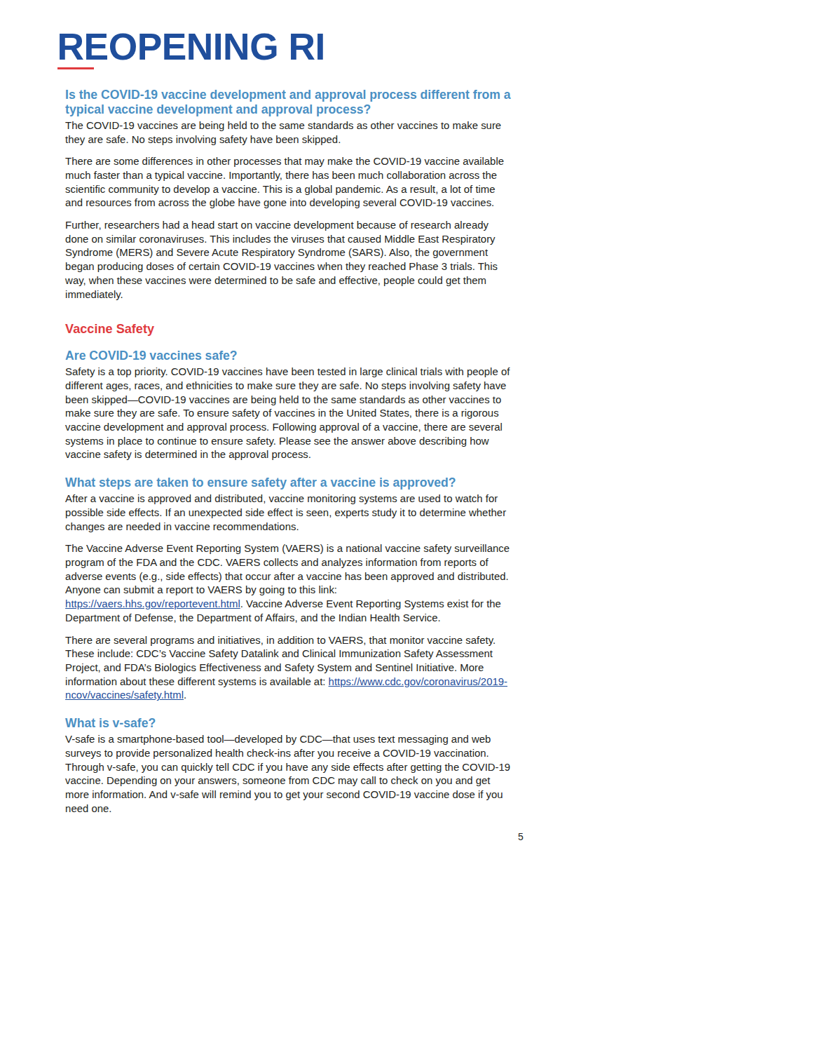Reopening RI
Is the COVID-19 vaccine development and approval process different from a typical vaccine development and approval process?
The COVID-19 vaccines are being held to the same standards as other vaccines to make sure they are safe. No steps involving safety have been skipped.
There are some differences in other processes that may make the COVID-19 vaccine available much faster than a typical vaccine. Importantly, there has been much collaboration across the scientific community to develop a vaccine. This is a global pandemic. As a result, a lot of time and resources from across the globe have gone into developing several COVID-19 vaccines.
Further, researchers had a head start on vaccine development because of research already done on similar coronaviruses. This includes the viruses that caused Middle East Respiratory Syndrome (MERS) and Severe Acute Respiratory Syndrome (SARS). Also, the government began producing doses of certain COVID-19 vaccines when they reached Phase 3 trials. This way, when these vaccines were determined to be safe and effective, people could get them immediately.
Vaccine Safety
Are COVID-19 vaccines safe?
Safety is a top priority. COVID-19 vaccines have been tested in large clinical trials with people of different ages, races, and ethnicities to make sure they are safe. No steps involving safety have been skipped—COVID-19 vaccines are being held to the same standards as other vaccines to make sure they are safe. To ensure safety of vaccines in the United States, there is a rigorous vaccine development and approval process. Following approval of a vaccine, there are several systems in place to continue to ensure safety. Please see the answer above describing how vaccine safety is determined in the approval process.
What steps are taken to ensure safety after a vaccine is approved?
After a vaccine is approved and distributed, vaccine monitoring systems are used to watch for possible side effects. If an unexpected side effect is seen, experts study it to determine whether changes are needed in vaccine recommendations.
The Vaccine Adverse Event Reporting System (VAERS) is a national vaccine safety surveillance program of the FDA and the CDC. VAERS collects and analyzes information from reports of adverse events (e.g., side effects) that occur after a vaccine has been approved and distributed. Anyone can submit a report to VAERS by going to this link: https://vaers.hhs.gov/reportevent.html. Vaccine Adverse Event Reporting Systems exist for the Department of Defense, the Department of Affairs, and the Indian Health Service.
There are several programs and initiatives, in addition to VAERS, that monitor vaccine safety. These include: CDC’s Vaccine Safety Datalink and Clinical Immunization Safety Assessment Project, and FDA’s Biologics Effectiveness and Safety System and Sentinel Initiative. More information about these different systems is available at: https://www.cdc.gov/coronavirus/2019-ncov/vaccines/safety.html.
What is v-safe?
V-safe is a smartphone-based tool—developed by CDC—that uses text messaging and web surveys to provide personalized health check-ins after you receive a COVID-19 vaccination. Through v-safe, you can quickly tell CDC if you have any side effects after getting the COVID-19 vaccine. Depending on your answers, someone from CDC may call to check on you and get more information. And v-safe will remind you to get your second COVID-19 vaccine dose if you need one.
5